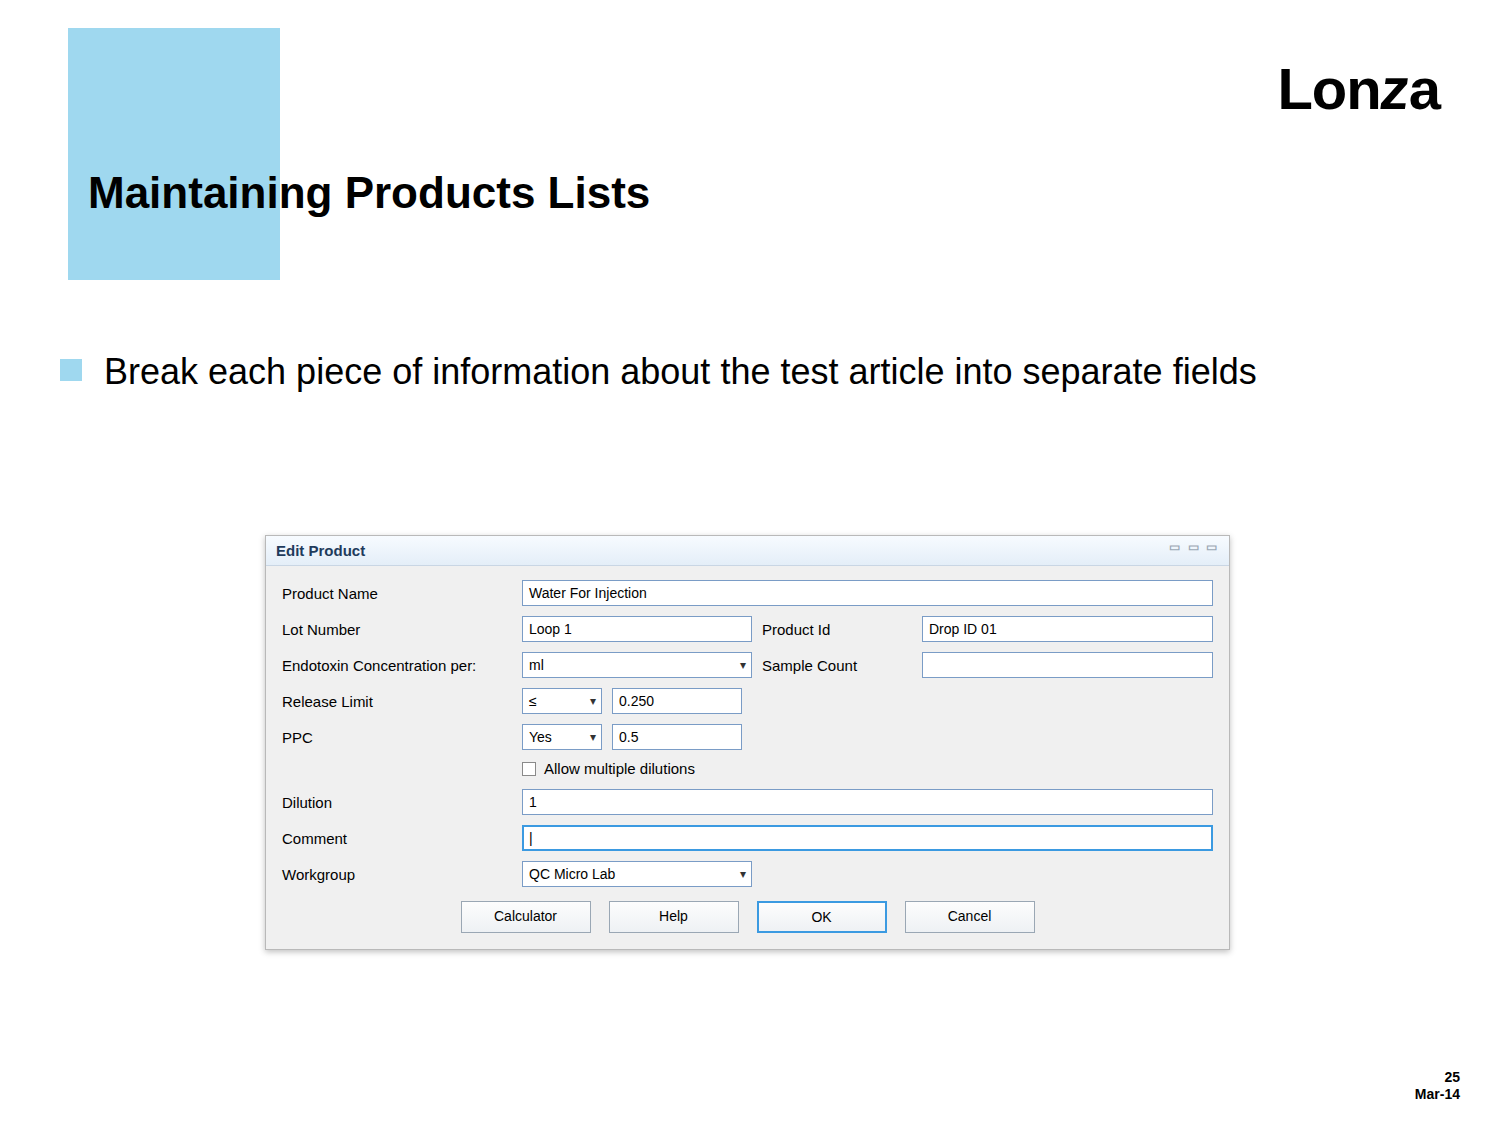Lonza
Maintaining Products Lists
Break each piece of information about the test article into separate fields
Edit Product ▭ ▭ ▭
Product Name
Water For Injection
Lot Number
Loop 1
Product Id
Drop ID 01
Endotoxin Concentration per:
ml
Sample Count
Release Limit
≤
0.250
PPC
Yes
0.5
Allow multiple dilutions
Dilution
1
Comment
|
Workgroup
QC Micro Lab
Calculator
Help
OK
Cancel
25
Mar-14